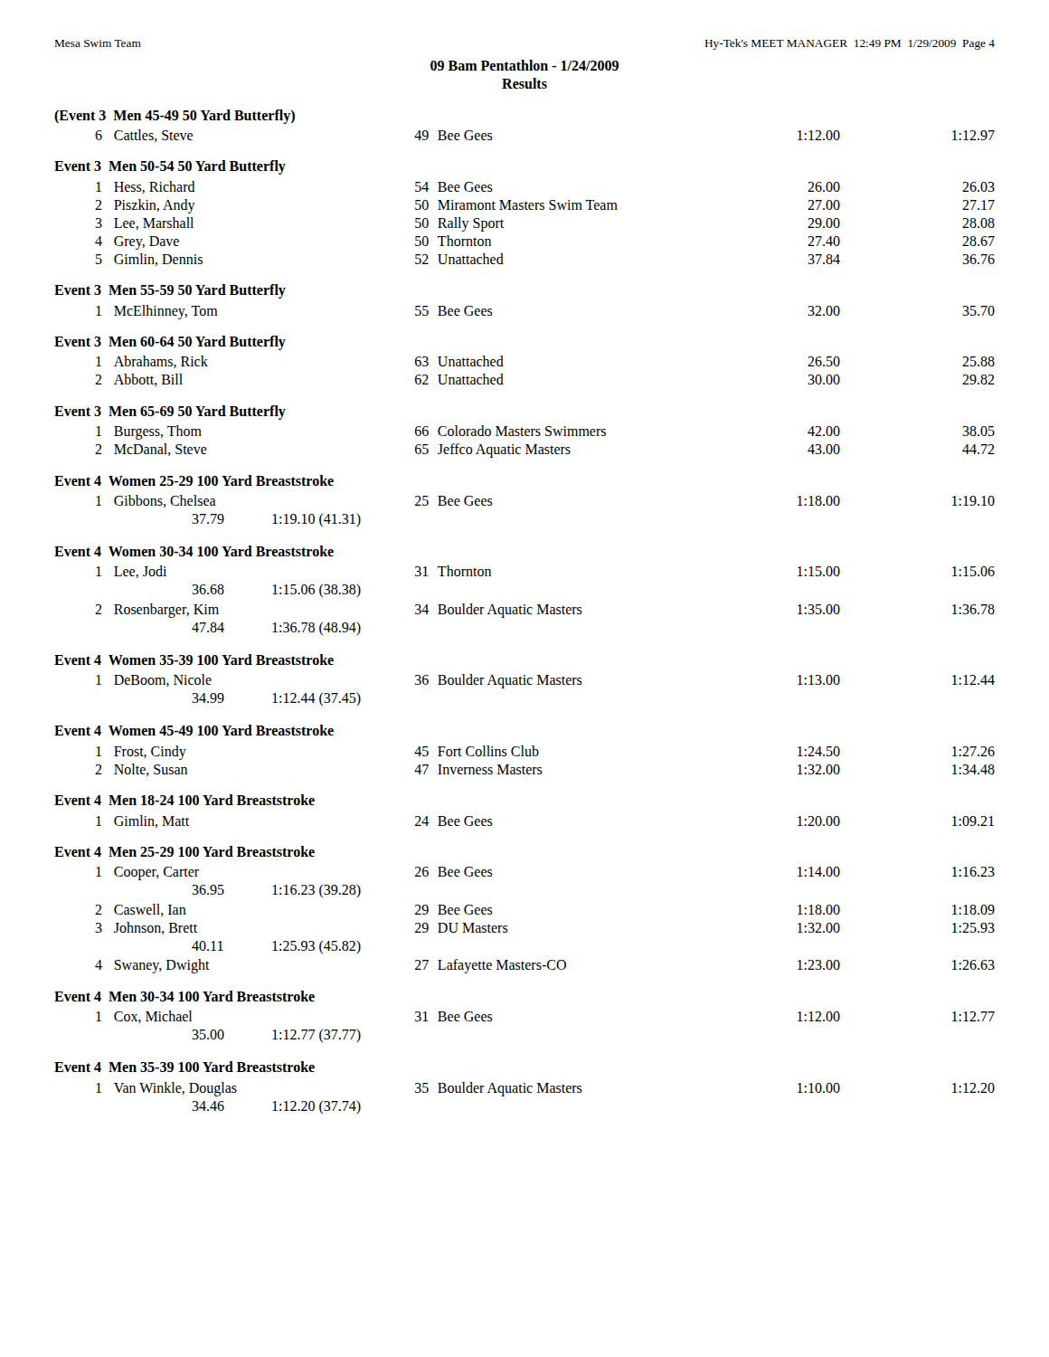Mesa Swim Team Hy-Tek's MEET MANAGER 12:49 PM 1/29/2009 Page 4
09 Bam Pentathlon - 1/24/2009
Results
(Event 3 Men 45-49 50 Yard Butterfly)
| 6 | Cattles, Steve | 49 | Bee Gees | 1:12.00 | 1:12.97 |
Event 3 Men 50-54 50 Yard Butterfly
| 1 | Hess, Richard | 54 | Bee Gees | 26.00 | 26.03 |
| 2 | Piszkin, Andy | 50 | Miramont Masters Swim Team | 27.00 | 27.17 |
| 3 | Lee, Marshall | 50 | Rally Sport | 29.00 | 28.08 |
| 4 | Grey, Dave | 50 | Thornton | 27.40 | 28.67 |
| 5 | Gimlin, Dennis | 52 | Unattached | 37.84 | 36.76 |
Event 3 Men 55-59 50 Yard Butterfly
| 1 | McElhinney, Tom | 55 | Bee Gees | 32.00 | 35.70 |
Event 3 Men 60-64 50 Yard Butterfly
| 1 | Abrahams, Rick | 63 | Unattached | 26.50 | 25.88 |
| 2 | Abbott, Bill | 62 | Unattached | 30.00 | 29.82 |
Event 3 Men 65-69 50 Yard Butterfly
| 1 | Burgess, Thom | 66 | Colorado Masters Swimmers | 42.00 | 38.05 |
| 2 | McDanal, Steve | 65 | Jeffco Aquatic Masters | 43.00 | 44.72 |
Event 4 Women 25-29 100 Yard Breaststroke
| 1 | Gibbons, Chelsea | 25 | Bee Gees | 1:18.00 | 1:19.10 |
| 37.79 1:19.10 (41.31) |
Event 4 Women 30-34 100 Yard Breaststroke
| 1 | Lee, Jodi | 31 | Thornton | 1:15.00 | 1:15.06 |
| 36.68 1:15.06 (38.38) |
| 2 | Rosenbarger, Kim | 34 | Boulder Aquatic Masters | 1:35.00 | 1:36.78 |
| 47.84 1:36.78 (48.94) |
Event 4 Women 35-39 100 Yard Breaststroke
| 1 | DeBoom, Nicole | 36 | Boulder Aquatic Masters | 1:13.00 | 1:12.44 |
| 34.99 1:12.44 (37.45) |
Event 4 Women 45-49 100 Yard Breaststroke
| 1 | Frost, Cindy | 45 | Fort Collins Club | 1:24.50 | 1:27.26 |
| 2 | Nolte, Susan | 47 | Inverness Masters | 1:32.00 | 1:34.48 |
Event 4 Men 18-24 100 Yard Breaststroke
| 1 | Gimlin, Matt | 24 | Bee Gees | 1:20.00 | 1:09.21 |
Event 4 Men 25-29 100 Yard Breaststroke
| 1 | Cooper, Carter | 26 | Bee Gees | 1:14.00 | 1:16.23 |
| 36.95 1:16.23 (39.28) |
| 2 | Caswell, Ian | 29 | Bee Gees | 1:18.00 | 1:18.09 |
| 3 | Johnson, Brett | 29 | DU Masters | 1:32.00 | 1:25.93 |
| 40.11 1:25.93 (45.82) |
| 4 | Swaney, Dwight | 27 | Lafayette Masters-CO | 1:23.00 | 1:26.63 |
Event 4 Men 30-34 100 Yard Breaststroke
| 1 | Cox, Michael | 31 | Bee Gees | 1:12.00 | 1:12.77 |
| 35.00 1:12.77 (37.77) |
Event 4 Men 35-39 100 Yard Breaststroke
| 1 | Van Winkle, Douglas | 35 | Boulder Aquatic Masters | 1:10.00 | 1:12.20 |
| 34.46 1:12.20 (37.74) |